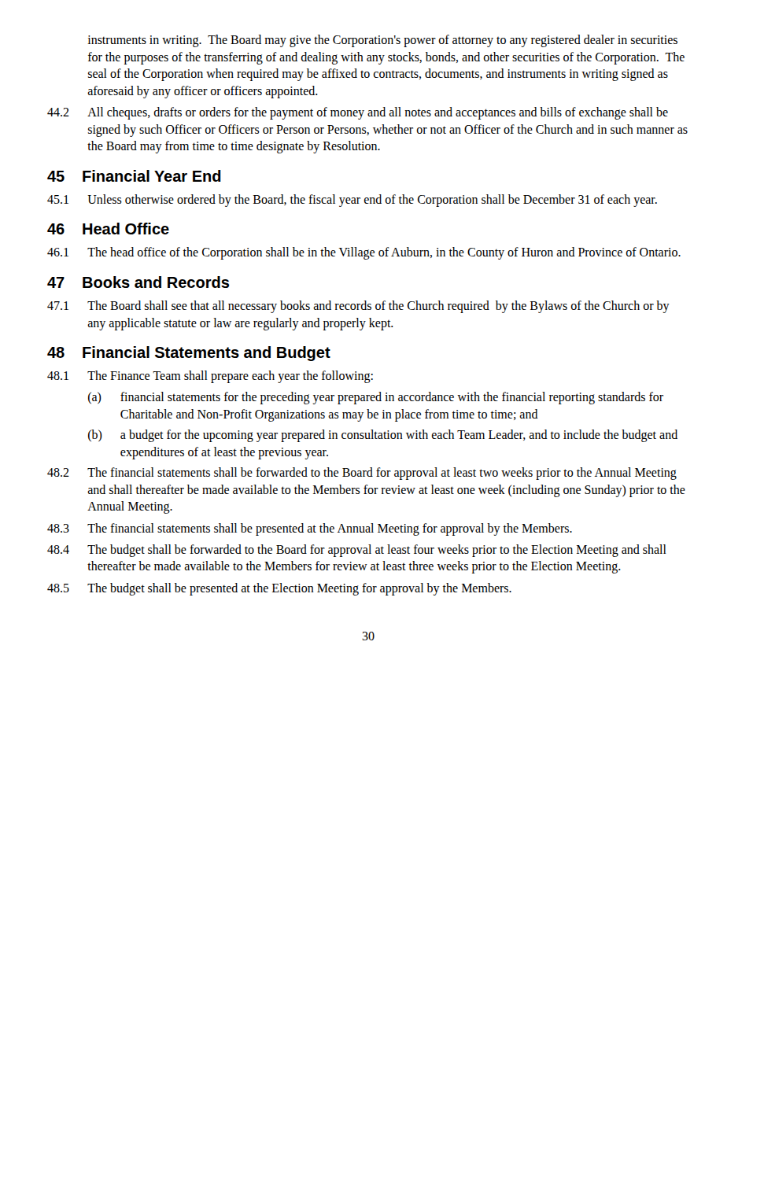instruments in writing. The Board may give the Corporation's power of attorney to any registered dealer in securities for the purposes of the transferring of and dealing with any stocks, bonds, and other securities of the Corporation. The seal of the Corporation when required may be affixed to contracts, documents, and instruments in writing signed as aforesaid by any officer or officers appointed.
44.2
All cheques, drafts or orders for the payment of money and all notes and acceptances and bills of exchange shall be signed by such Officer or Officers or Person or Persons, whether or not an Officer of the Church and in such manner as the Board may from time to time designate by Resolution.
45 Financial Year End
45.1
Unless otherwise ordered by the Board, the fiscal year end of the Corporation shall be December 31 of each year.
46 Head Office
46.1
The head office of the Corporation shall be in the Village of Auburn, in the County of Huron and Province of Ontario.
47 Books and Records
47.1
The Board shall see that all necessary books and records of the Church required by the Bylaws of the Church or by any applicable statute or law are regularly and properly kept.
48 Financial Statements and Budget
48.1
The Finance Team shall prepare each year the following:
(a)
financial statements for the preceding year prepared in accordance with the financial reporting standards for Charitable and Non-Profit Organizations as may be in place from time to time; and
(b)
a budget for the upcoming year prepared in consultation with each Team Leader, and to include the budget and expenditures of at least the previous year.
48.2
The financial statements shall be forwarded to the Board for approval at least two weeks prior to the Annual Meeting and shall thereafter be made available to the Members for review at least one week (including one Sunday) prior to the Annual Meeting.
48.3
The financial statements shall be presented at the Annual Meeting for approval by the Members.
48.4
The budget shall be forwarded to the Board for approval at least four weeks prior to the Election Meeting and shall thereafter be made available to the Members for review at least three weeks prior to the Election Meeting.
48.5
The budget shall be presented at the Election Meeting for approval by the Members.
30